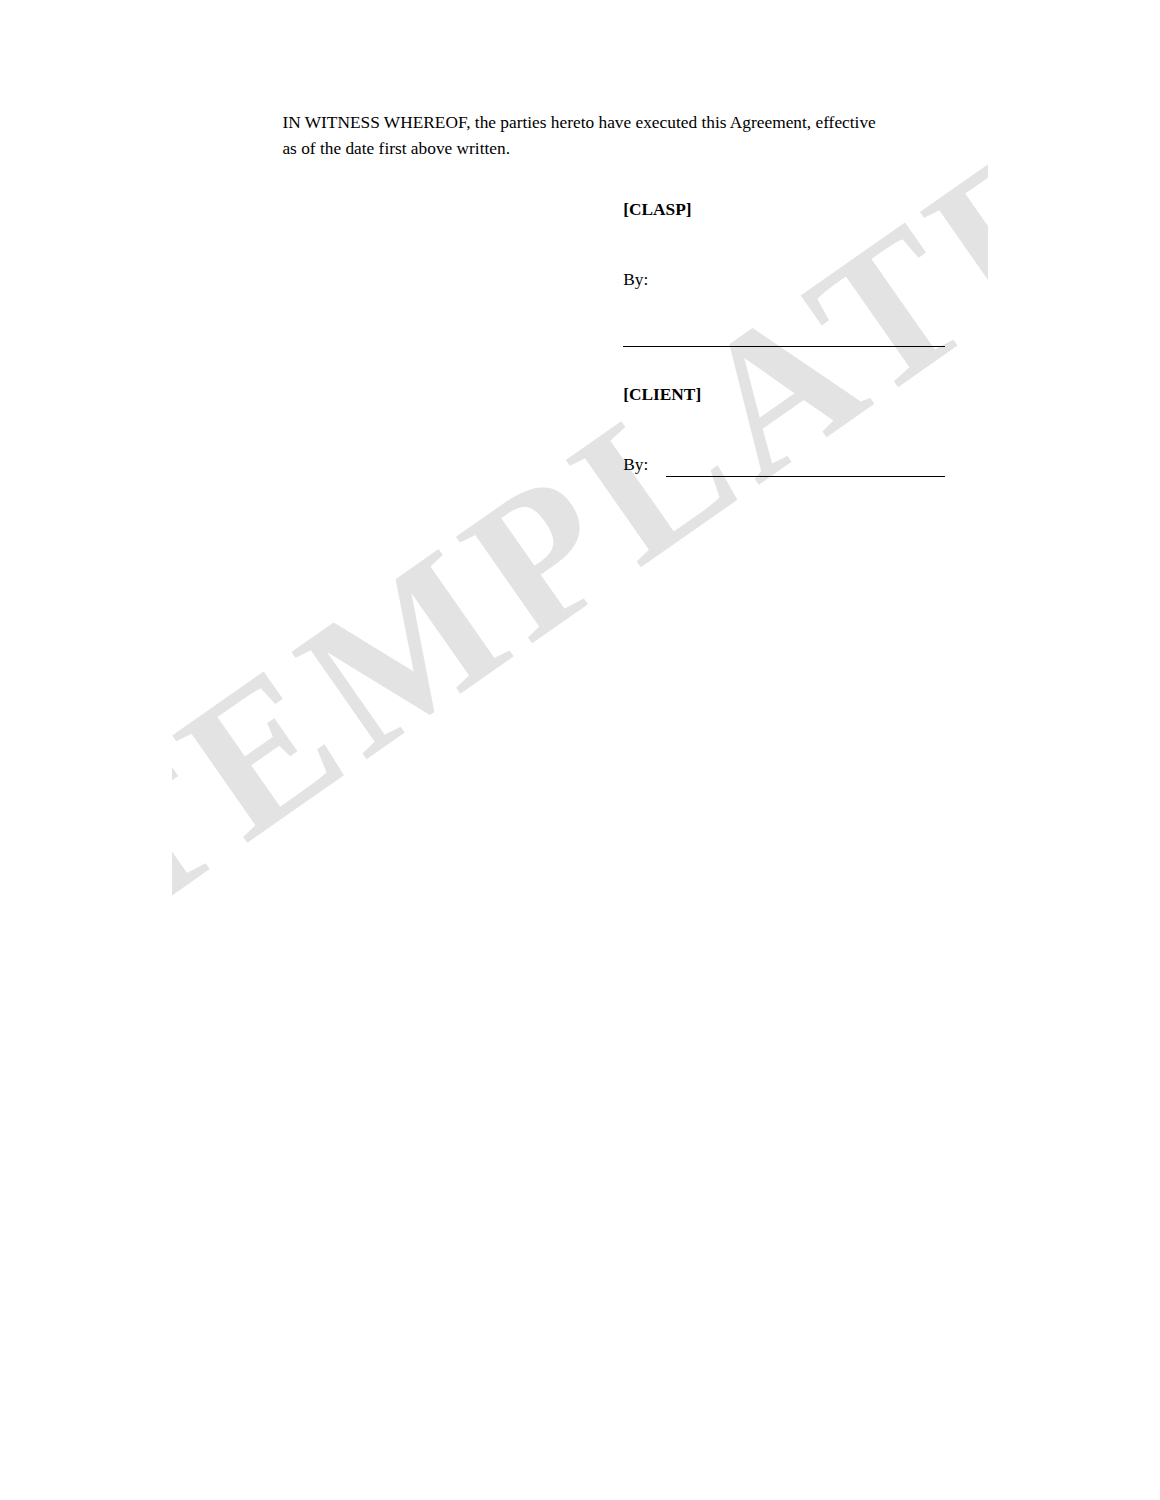TEMPLATE
IN WITNESS WHEREOF, the parties hereto have executed this Agreement, effective as of the date first above written.
[CLASP]
By:
[CLIENT]
By: